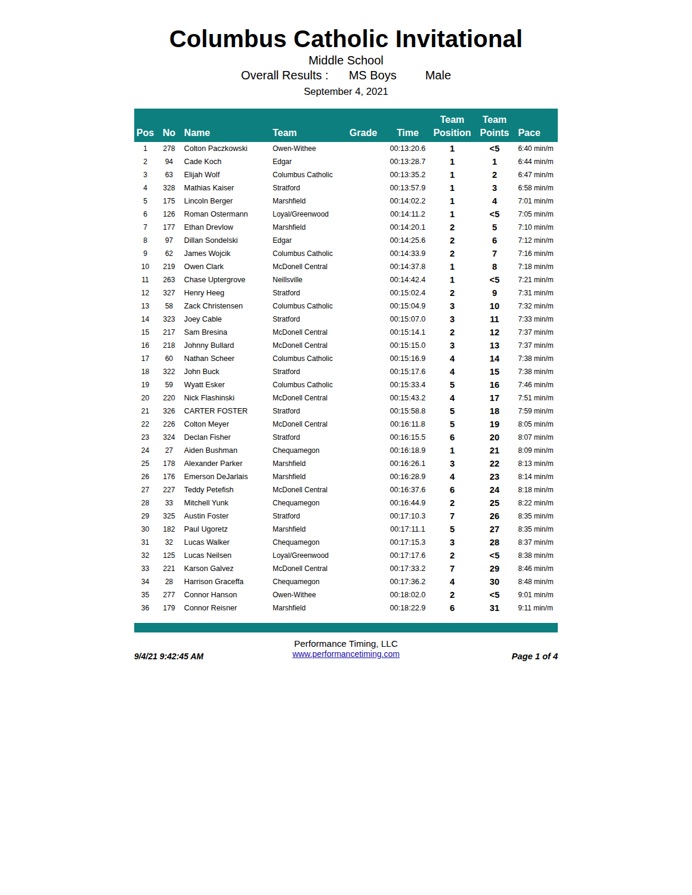Columbus Catholic Invitational
Middle School
Overall Results : MS Boys Male
September 4, 2021
| | | | | | | Team | Team | |
| --- | --- | --- | --- | --- | --- | --- | --- | --- |
| Pos | No | Name | Team | Grade | Time | Position | Points | Pace |
| 1 | 278 | Colton Paczkowski | Owen-Withee | | 00:13:20.6 | 1 | <5 | 6:40 min/m |
| 2 | 94 | Cade Koch | Edgar | | 00:13:28.7 | 1 | 1 | 6:44 min/m |
| 3 | 63 | Elijah Wolf | Columbus Catholic | | 00:13:35.2 | 1 | 2 | 6:47 min/m |
| 4 | 328 | Mathias Kaiser | Stratford | | 00:13:57.9 | 1 | 3 | 6:58 min/m |
| 5 | 175 | Lincoln Berger | Marshfield | | 00:14:02.2 | 1 | 4 | 7:01 min/m |
| 6 | 126 | Roman Ostermann | Loyal/Greenwood | | 00:14:11.2 | 1 | <5 | 7:05 min/m |
| 7 | 177 | Ethan Drevlow | Marshfield | | 00:14:20.1 | 2 | 5 | 7:10 min/m |
| 8 | 97 | Dillan Sondelski | Edgar | | 00:14:25.6 | 2 | 6 | 7:12 min/m |
| 9 | 62 | James Wojcik | Columbus Catholic | | 00:14:33.9 | 2 | 7 | 7:16 min/m |
| 10 | 219 | Owen Clark | McDonell Central | | 00:14:37.8 | 1 | 8 | 7:18 min/m |
| 11 | 263 | Chase Uptergrove | Neillsville | | 00:14:42.4 | 1 | <5 | 7:21 min/m |
| 12 | 327 | Henry Heeg | Stratford | | 00:15:02.4 | 2 | 9 | 7:31 min/m |
| 13 | 58 | Zack Christensen | Columbus Catholic | | 00:15:04.9 | 3 | 10 | 7:32 min/m |
| 14 | 323 | Joey Cable | Stratford | | 00:15:07.0 | 3 | 11 | 7:33 min/m |
| 15 | 217 | Sam Bresina | McDonell Central | | 00:15:14.1 | 2 | 12 | 7:37 min/m |
| 16 | 218 | Johnny Bullard | McDonell Central | | 00:15:15.0 | 3 | 13 | 7:37 min/m |
| 17 | 60 | Nathan Scheer | Columbus Catholic | | 00:15:16.9 | 4 | 14 | 7:38 min/m |
| 18 | 322 | John Buck | Stratford | | 00:15:17.6 | 4 | 15 | 7:38 min/m |
| 19 | 59 | Wyatt Esker | Columbus Catholic | | 00:15:33.4 | 5 | 16 | 7:46 min/m |
| 20 | 220 | Nick Flashinski | McDonell Central | | 00:15:43.2 | 4 | 17 | 7:51 min/m |
| 21 | 326 | CARTER FOSTER | Stratford | | 00:15:58.8 | 5 | 18 | 7:59 min/m |
| 22 | 226 | Colton Meyer | McDonell Central | | 00:16:11.8 | 5 | 19 | 8:05 min/m |
| 23 | 324 | Declan Fisher | Stratford | | 00:16:15.5 | 6 | 20 | 8:07 min/m |
| 24 | 27 | Aiden Bushman | Chequamegon | | 00:16:18.9 | 1 | 21 | 8:09 min/m |
| 25 | 178 | Alexander Parker | Marshfield | | 00:16:26.1 | 3 | 22 | 8:13 min/m |
| 26 | 176 | Emerson DeJarlais | Marshfield | | 00:16:28.9 | 4 | 23 | 8:14 min/m |
| 27 | 227 | Teddy Petefish | McDonell Central | | 00:16:37.6 | 6 | 24 | 8:18 min/m |
| 28 | 33 | Mitchell Yunk | Chequamegon | | 00:16:44.9 | 2 | 25 | 8:22 min/m |
| 29 | 325 | Austin Foster | Stratford | | 00:17:10.3 | 7 | 26 | 8:35 min/m |
| 30 | 182 | Paul Ugoretz | Marshfield | | 00:17:11.1 | 5 | 27 | 8:35 min/m |
| 31 | 32 | Lucas Walker | Chequamegon | | 00:17:15.3 | 3 | 28 | 8:37 min/m |
| 32 | 125 | Lucas Neilsen | Loyal/Greenwood | | 00:17:17.6 | 2 | <5 | 8:38 min/m |
| 33 | 221 | Karson Galvez | McDonell Central | | 00:17:33.2 | 7 | 29 | 8:46 min/m |
| 34 | 28 | Harrison Graceffa | Chequamegon | | 00:17:36.2 | 4 | 30 | 8:48 min/m |
| 35 | 277 | Connor Hanson | Owen-Withee | | 00:18:02.0 | 2 | <5 | 9:01 min/m |
| 36 | 179 | Connor Reisner | Marshfield | | 00:18:22.9 | 6 | 31 | 9:11 min/m |
9/4/21 9:42:45 AM
Performance Timing, LLC
www.performancetiming.com
Page 1 of 4